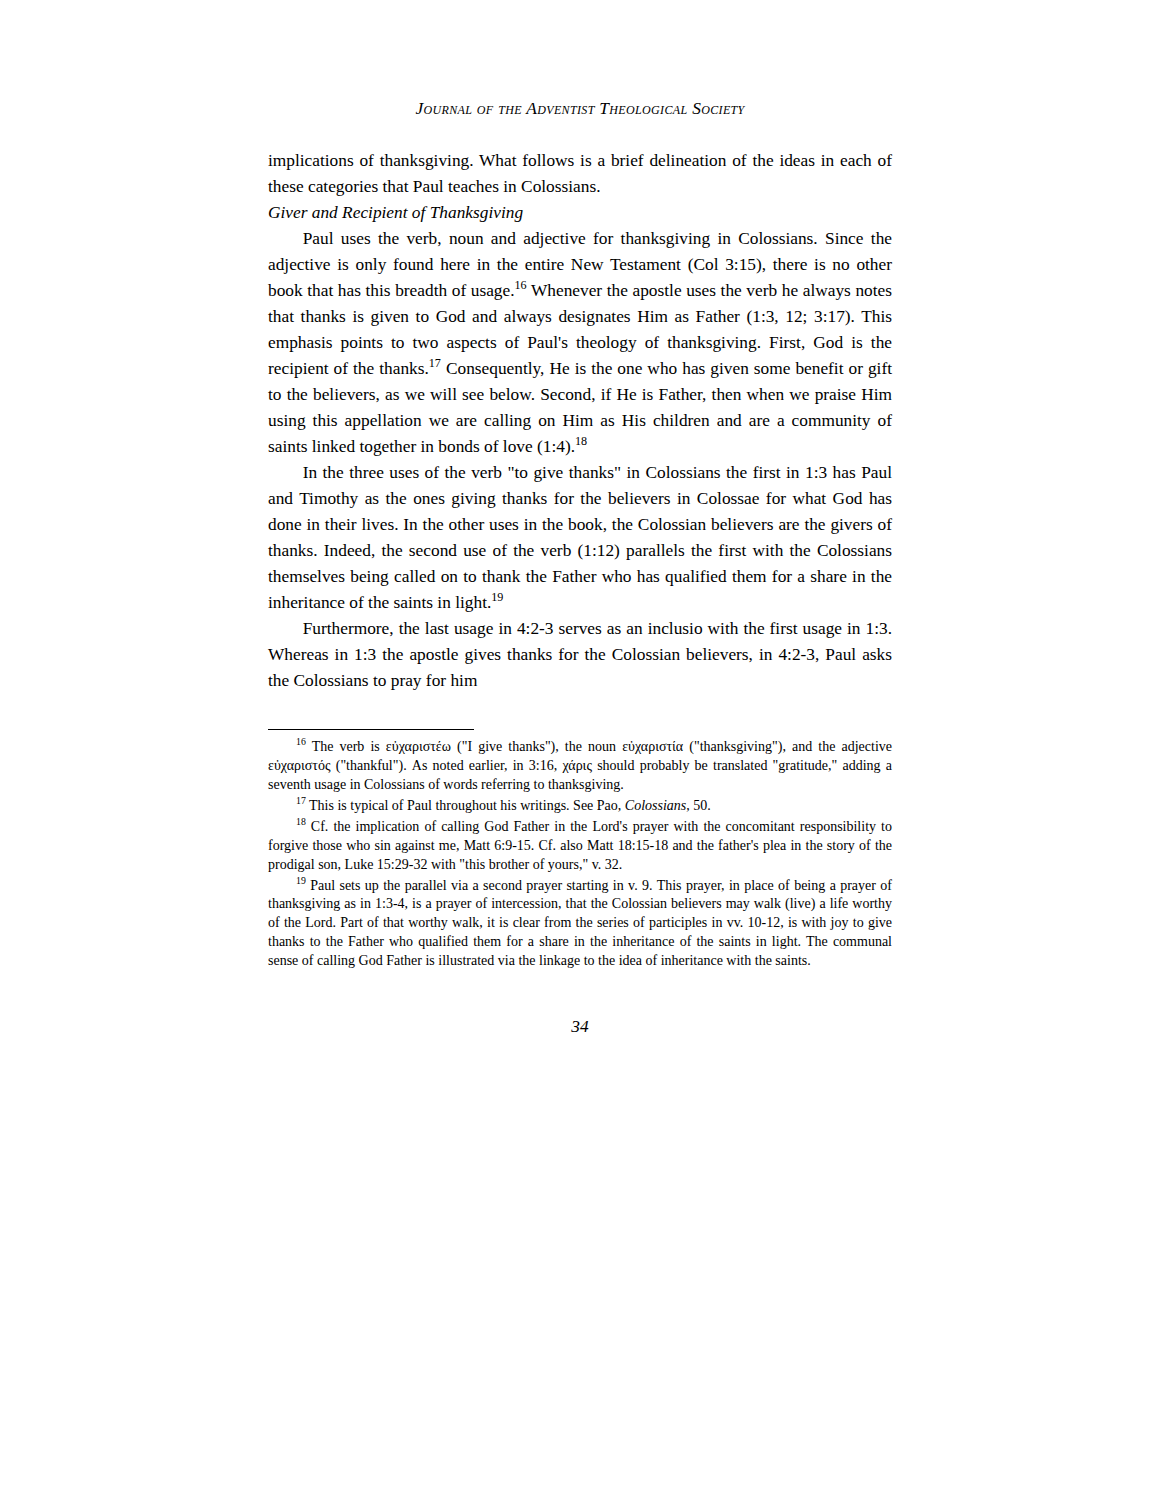Journal of the Adventist Theological Society
implications of thanksgiving. What follows is a brief delineation of the ideas in each of these categories that Paul teaches in Colossians.
Giver and Recipient of Thanksgiving
Paul uses the verb, noun and adjective for thanksgiving in Colossians. Since the adjective is only found here in the entire New Testament (Col 3:15), there is no other book that has this breadth of usage.16 Whenever the apostle uses the verb he always notes that thanks is given to God and always designates Him as Father (1:3, 12; 3:17). This emphasis points to two aspects of Paul's theology of thanksgiving. First, God is the recipient of the thanks.17 Consequently, He is the one who has given some benefit or gift to the believers, as we will see below. Second, if He is Father, then when we praise Him using this appellation we are calling on Him as His children and are a community of saints linked together in bonds of love (1:4).18
In the three uses of the verb "to give thanks" in Colossians the first in 1:3 has Paul and Timothy as the ones giving thanks for the believers in Colossae for what God has done in their lives. In the other uses in the book, the Colossian believers are the givers of thanks. Indeed, the second use of the verb (1:12) parallels the first with the Colossians themselves being called on to thank the Father who has qualified them for a share in the inheritance of the saints in light.19
Furthermore, the last usage in 4:2-3 serves as an inclusio with the first usage in 1:3. Whereas in 1:3 the apostle gives thanks for the Colossian believers, in 4:2-3, Paul asks the Colossians to pray for him
16 The verb is εὐχαριστέω ("I give thanks"), the noun εὐχαριστία ("thanksgiving"), and the adjective εὐχαριστός ("thankful"). As noted earlier, in 3:16, χάρις should probably be translated "gratitude," adding a seventh usage in Colossians of words referring to thanksgiving.
17 This is typical of Paul throughout his writings. See Pao, Colossians, 50.
18 Cf. the implication of calling God Father in the Lord's prayer with the concomitant responsibility to forgive those who sin against me, Matt 6:9-15. Cf. also Matt 18:15-18 and the father's plea in the story of the prodigal son, Luke 15:29-32 with "this brother of yours," v. 32.
19 Paul sets up the parallel via a second prayer starting in v. 9. This prayer, in place of being a prayer of thanksgiving as in 1:3-4, is a prayer of intercession, that the Colossian believers may walk (live) a life worthy of the Lord. Part of that worthy walk, it is clear from the series of participles in vv. 10-12, is with joy to give thanks to the Father who qualified them for a share in the inheritance of the saints in light. The communal sense of calling God Father is illustrated via the linkage to the idea of inheritance with the saints.
34